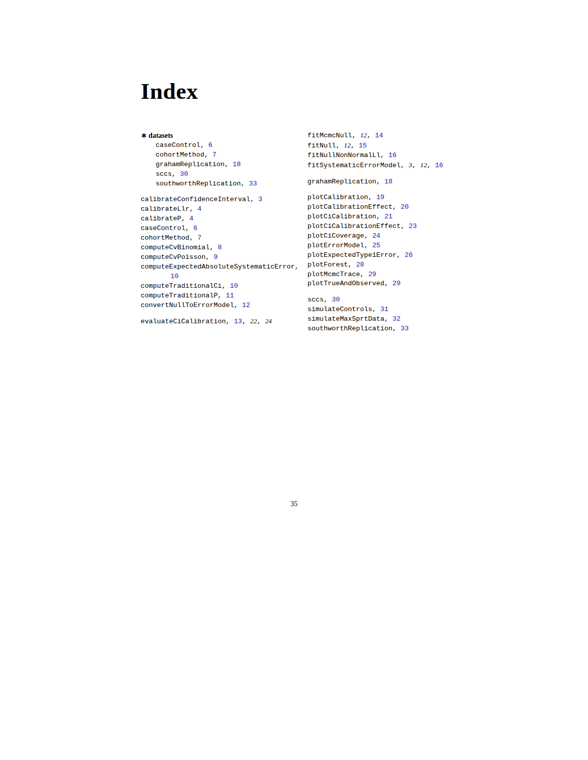Index
∗ datasets
caseControl, 6
cohortMethod, 7
grahamReplication, 18
sccs, 30
southworthReplication, 33
calibrateConfidenceInterval, 3
calibrateLlr, 4
calibrateP, 4
caseControl, 6
cohortMethod, 7
computeCvBinomial, 8
computeCvPoisson, 9
computeExpectedAbsoluteSystematicError,
10
computeTraditionalCi, 10
computeTraditionalP, 11
convertNullToErrorModel, 12
evaluateCiCalibration, 13, 22, 24
fitMcmcNull, 12, 14
fitNull, 12, 15
fitNullNonNormalLl, 16
fitSystematicErrorModel, 3, 12, 16
grahamReplication, 18
plotCalibration, 19
plotCalibrationEffect, 20
plotCiCalibration, 21
plotCiCalibrationEffect, 23
plotCiCoverage, 24
plotErrorModel, 25
plotExpectedType1Error, 26
plotForest, 28
plotMcmcTrace, 29
plotTrueAndObserved, 29
sccs, 30
simulateControls, 31
simulateMaxSprtData, 32
southworthReplication, 33
35